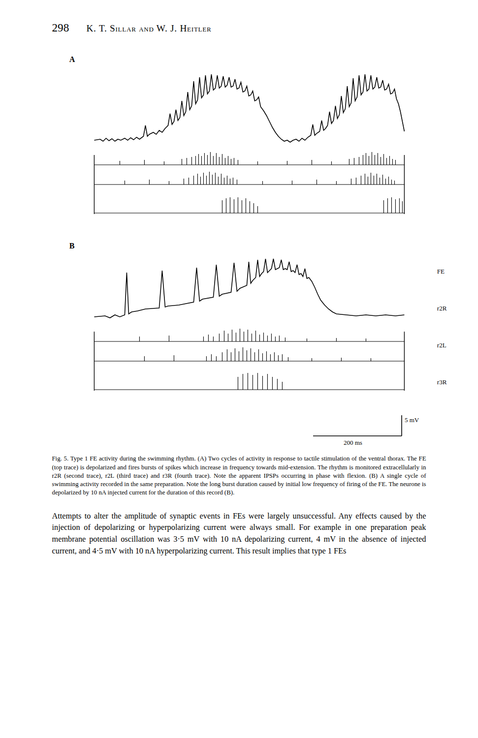298 K. T. Sillar and W. J. Heitler
A
B
FE r2R r2L r3R
5 mV 200 ms
Fig. 5. Type 1 FE activity during the swimming rhythm. (A) Two cycles of activity in response to tactile stimulation of the ventral thorax. The FE (top trace) is depolarized and fires bursts of spikes which increase in frequency towards mid-extension. The rhythm is monitored extracellularly in r2R (second trace), r2L (third trace) and r3R (fourth trace). Note the apparent IPSPs occurring in phase with flexion. (B) A single cycle of swimming activity recorded in the same preparation. Note the long burst duration caused by initial low frequency of firing of the FE. The neurone is depolarized by 10 nA injected current for the duration of this record (B).
Attempts to alter the amplitude of synaptic events in FEs were largely unsuccessful. Any effects caused by the injection of depolarizing or hyperpolarizing current were always small. For example in one preparation peak membrane potential oscillation was 3·5 mV with 10 nA depolarizing current, 4 mV in the absence of injected current, and 4·5 mV with 10 nA hyperpolarizing current. This result implies that type 1 FEs